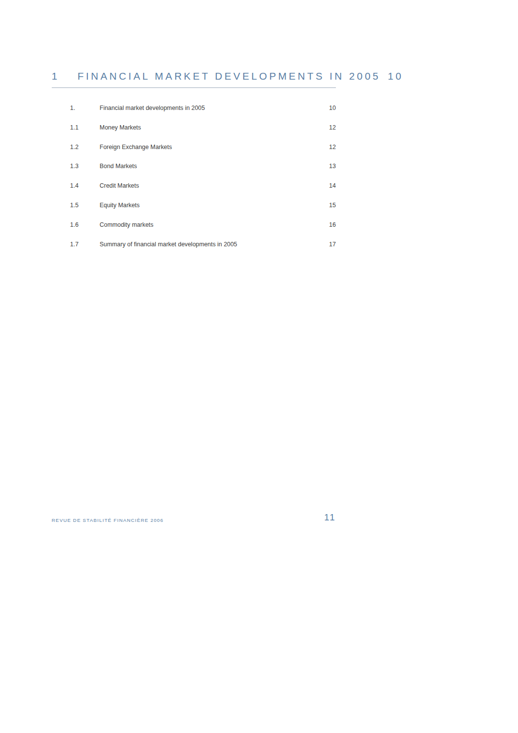1 Financial Market Developments in 2005 10
1. Financial market developments in 2005 10
1.1 Money Markets 12
1.2 Foreign Exchange Markets 12
1.3 Bond Markets 13
1.4 Credit Markets 14
1.5 Equity Markets 15
1.6 Commodity markets 16
1.7 Summary of financial market developments in 2005 17
Revue de Stabilité Financière 2006
11